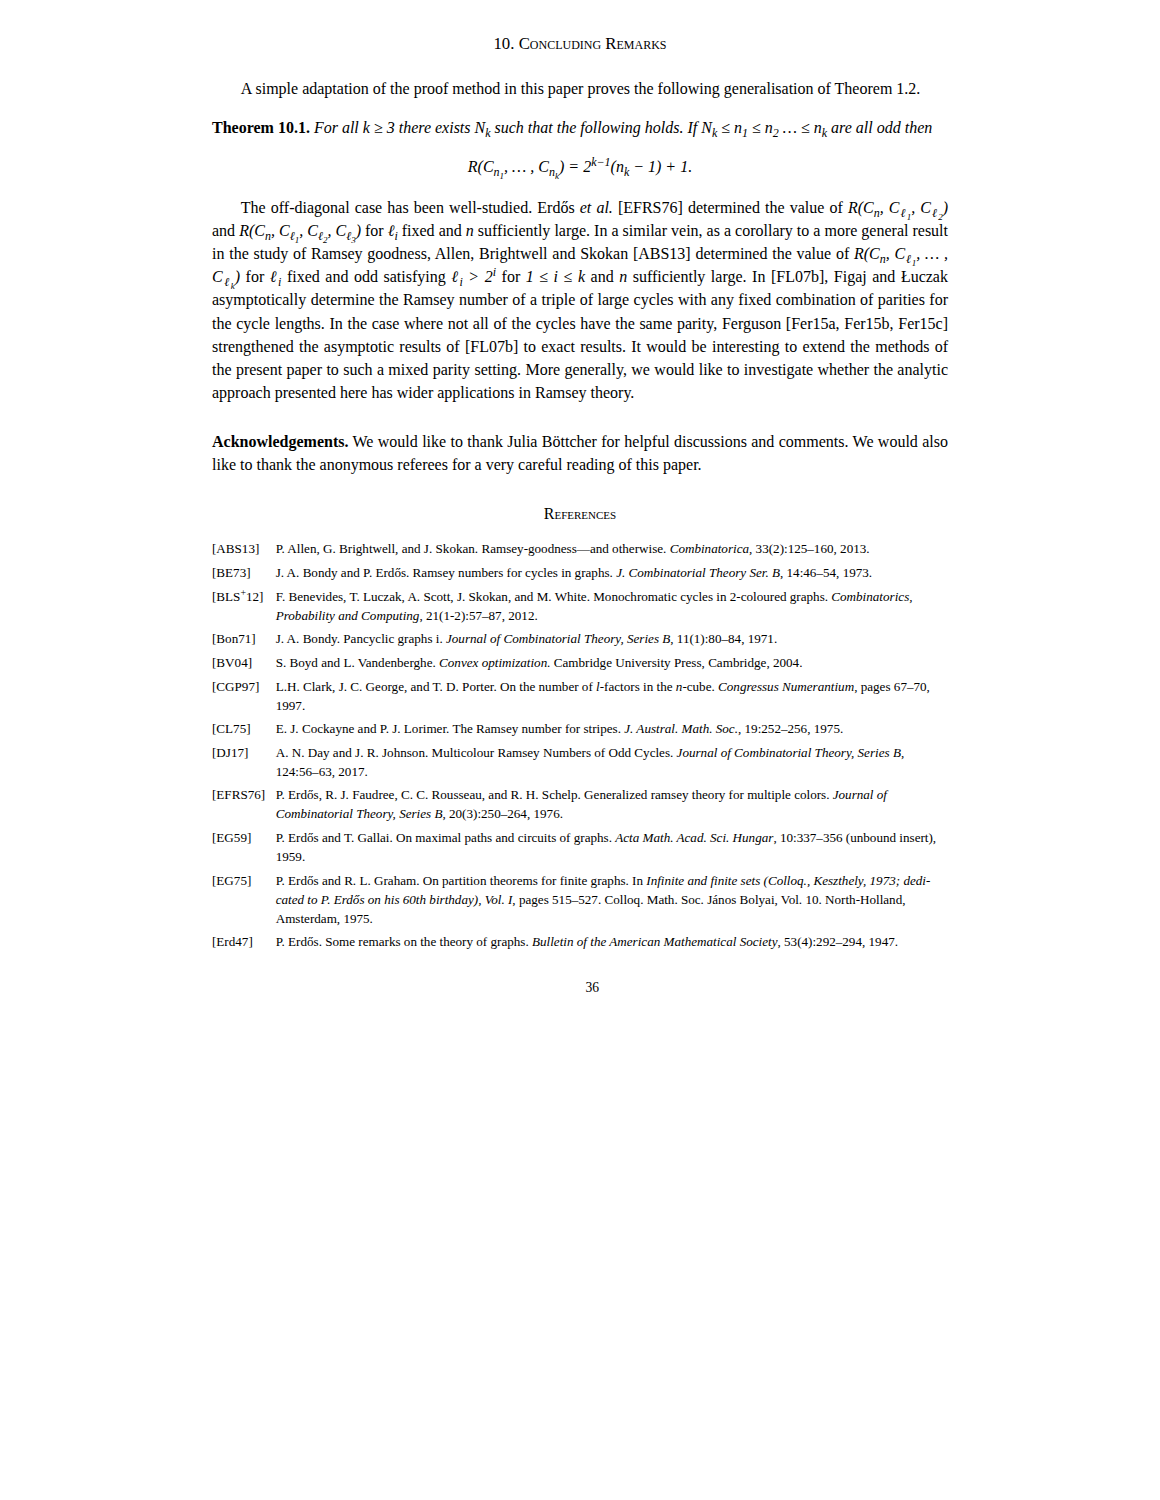10. Concluding Remarks
A simple adaptation of the proof method in this paper proves the following generalisation of Theorem 1.2.
Theorem 10.1. For all k ≥ 3 there exists Nk such that the following holds. If Nk ≤ n1 ≤ n2 … ≤ nk are all odd then
R(Cn1, … , Cnk) = 2k−1(nk − 1) + 1.
The off-diagonal case has been well-studied. Erdős et al. [EFRS76] determined the value of R(Cn, Cℓ1, Cℓ2) and R(Cn, Cℓ1, Cℓ2, Cℓ3) for ℓi fixed and n sufficiently large. In a similar vein, as a corollary to a more general result in the study of Ramsey goodness, Allen, Brightwell and Skokan [ABS13] determined the value of R(Cn, Cℓ1, … , Cℓk) for ℓi fixed and odd satisfying ℓi > 2i for 1 ≤ i ≤ k and n sufficiently large. In [FL07b], Figaj and Łuczak asymptotically determine the Ramsey number of a triple of large cycles with any fixed combination of parities for the cycle lengths. In the case where not all of the cycles have the same parity, Ferguson [Fer15a, Fer15b, Fer15c] strengthened the asymptotic results of [FL07b] to exact results. It would be interesting to extend the methods of the present paper to such a mixed parity setting. More generally, we would like to investigate whether the analytic approach presented here has wider applications in Ramsey theory.
Acknowledgements. We would like to thank Julia Böttcher for helpful discussions and comments. We would also like to thank the anonymous referees for a very careful reading of this paper.
References
| [ABS13] | P. Allen, G. Brightwell, and J. Skokan. Ramsey-goodness—and otherwise. Combinatorica , 33(2):125–160, 2013. |
| [BE73] | J. A. Bondy and P. Erdős. Ramsey numbers for cycles in graphs. J. Combinatorial Theory Ser. B , 14:46–54, 1973. |
| [BLS + 12] | F. Benevides, T. Luczak, A. Scott, J. Skokan, and M. White. Monochromatic cycles in 2-coloured graphs. Combinatorics, Probability and Computing , 21(1-2):57–87, 2012. |
| [Bon71] | J. A. Bondy. Pancyclic graphs i. Journal of Combinatorial Theory, Series B , 11(1):80–84, 1971. |
| [BV04] | S. Boyd and L. Vandenberghe. Convex optimization. Cambridge University Press, Cambridge, 2004. |
| [CGP97] | L.H. Clark, J. C. George, and T. D. Porter. On the number of l -factors in the n -cube. Congressus Numerantium , pages 67–70, 1997. |
| [CL75] | E. J. Cockayne and P. J. Lorimer. The Ramsey number for stripes. J. Austral. Math. Soc. , 19:252–256, 1975. |
| [DJ17] | A. N. Day and J. R. Johnson. Multicolour Ramsey Numbers of Odd Cycles. Journal of Combinatorial Theory, Series B , 124:56–63, 2017. |
| [EFRS76] | P. Erdős, R. J. Faudree, C. C. Rousseau, and R. H. Schelp. Generalized ramsey theory for multiple colors. Journal of Combinatorial Theory, Series B , 20(3):250–264, 1976. |
| [EG59] | P. Erdős and T. Gallai. On maximal paths and circuits of graphs. Acta Math. Acad. Sci. Hungar , 10:337–356 (unbound insert), 1959. |
| [EG75] | P. Erdős and R. L. Graham. On partition theorems for finite graphs. In Infinite and finite sets (Colloq., Keszthely, 1973; dedicated to P. Erdős on his 60th birthday), Vol. I , pages 515–527. Colloq. Math. Soc. János Bolyai, Vol. 10. North-Holland, Amsterdam, 1975. |
| [Erd47] | P. Erdős. Some remarks on the theory of graphs. Bulletin of the American Mathematical Society , 53(4):292–294, 1947. |
36